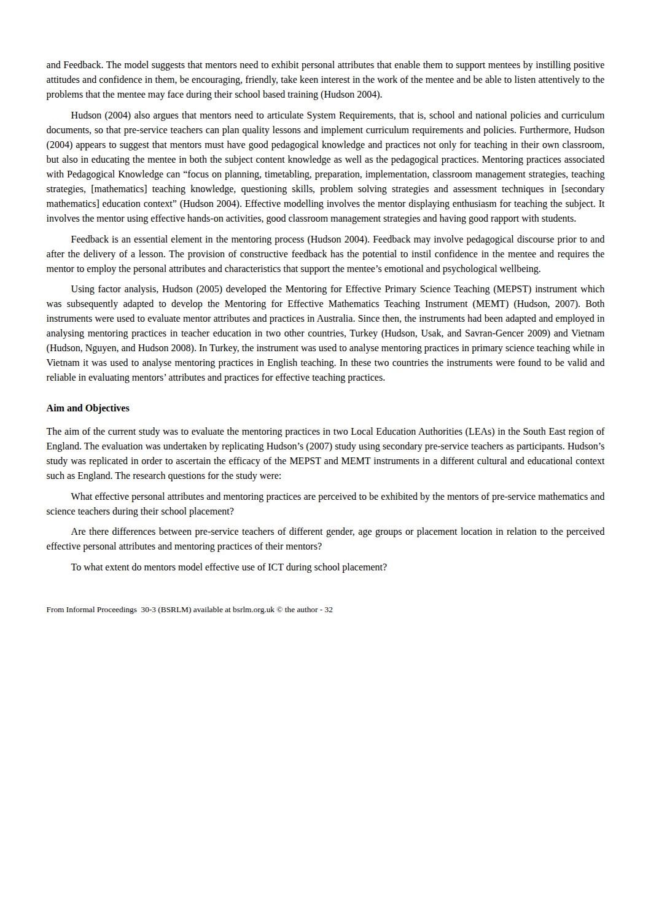and Feedback. The model suggests that mentors need to exhibit personal attributes that enable them to support mentees by instilling positive attitudes and confidence in them, be encouraging, friendly, take keen interest in the work of the mentee and be able to listen attentively to the problems that the mentee may face during their school based training (Hudson 2004).
Hudson (2004) also argues that mentors need to articulate System Requirements, that is, school and national policies and curriculum documents, so that pre-service teachers can plan quality lessons and implement curriculum requirements and policies. Furthermore, Hudson (2004) appears to suggest that mentors must have good pedagogical knowledge and practices not only for teaching in their own classroom, but also in educating the mentee in both the subject content knowledge as well as the pedagogical practices. Mentoring practices associated with Pedagogical Knowledge can “focus on planning, timetabling, preparation, implementation, classroom management strategies, teaching strategies, [mathematics] teaching knowledge, questioning skills, problem solving strategies and assessment techniques in [secondary mathematics] education context” (Hudson 2004). Effective modelling involves the mentor displaying enthusiasm for teaching the subject. It involves the mentor using effective hands-on activities, good classroom management strategies and having good rapport with students.
Feedback is an essential element in the mentoring process (Hudson 2004). Feedback may involve pedagogical discourse prior to and after the delivery of a lesson. The provision of constructive feedback has the potential to instil confidence in the mentee and requires the mentor to employ the personal attributes and characteristics that support the mentee’s emotional and psychological wellbeing.
Using factor analysis, Hudson (2005) developed the Mentoring for Effective Primary Science Teaching (MEPST) instrument which was subsequently adapted to develop the Mentoring for Effective Mathematics Teaching Instrument (MEMT) (Hudson, 2007). Both instruments were used to evaluate mentor attributes and practices in Australia. Since then, the instruments had been adapted and employed in analysing mentoring practices in teacher education in two other countries, Turkey (Hudson, Usak, and Savran-Gencer 2009) and Vietnam (Hudson, Nguyen, and Hudson 2008). In Turkey, the instrument was used to analyse mentoring practices in primary science teaching while in Vietnam it was used to analyse mentoring practices in English teaching. In these two countries the instruments were found to be valid and reliable in evaluating mentors’ attributes and practices for effective teaching practices.
Aim and Objectives
The aim of the current study was to evaluate the mentoring practices in two Local Education Authorities (LEAs) in the South East region of England. The evaluation was undertaken by replicating Hudson’s (2007) study using secondary pre-service teachers as participants. Hudson’s study was replicated in order to ascertain the efficacy of the MEPST and MEMT instruments in a different cultural and educational context such as England. The research questions for the study were:
What effective personal attributes and mentoring practices are perceived to be exhibited by the mentors of pre-service mathematics and science teachers during their school placement?
Are there differences between pre-service teachers of different gender, age groups or placement location in relation to the perceived effective personal attributes and mentoring practices of their mentors?
To what extent do mentors model effective use of ICT during school placement?
From Informal Proceedings 30-3 (BSRLM) available at bsrlm.org.uk © the author - 32